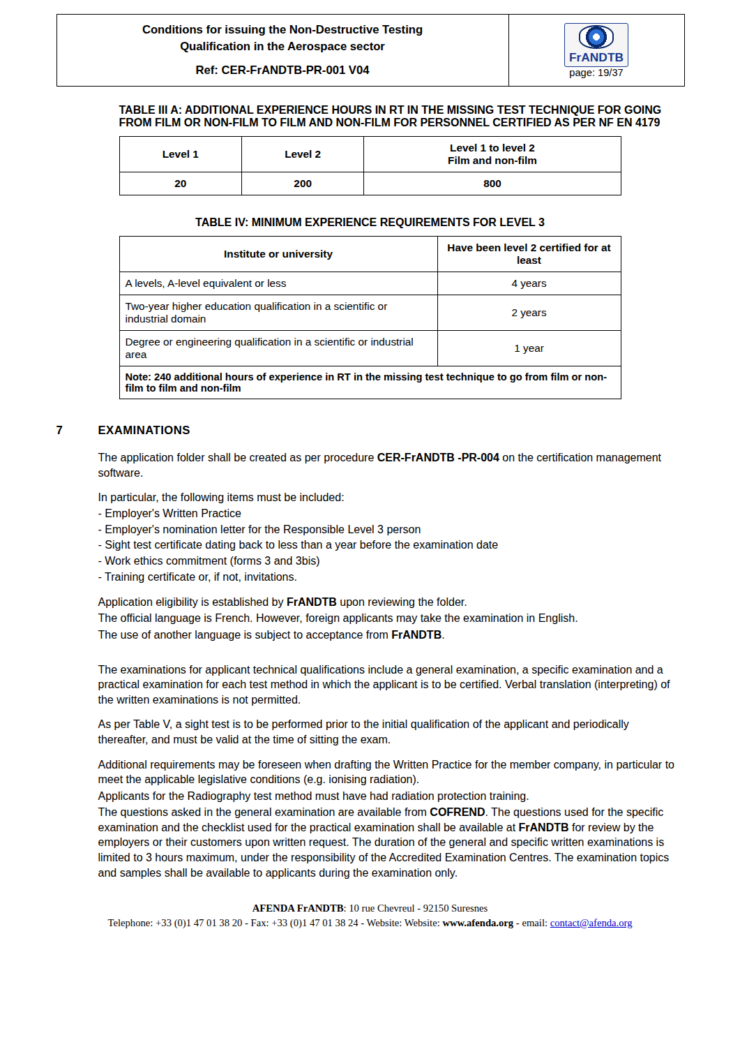Conditions for issuing the Non-Destructive Testing
Qualification in the Aerospace sector
Ref: CER-FrANDTB-PR-001 V04
FrANDTB
page: 19/37
Table III A: Additional experience hours in RT in the missing test technique for going from film or non-film to film and non-film for personnel certified as per NF EN 4179
| Level 1 | Level 2 | Level 1 to level 2 Film and non-film |
| --- | --- | --- |
| 20 | 200 | 800 |
Table IV: Minimum experience requirements for level 3
| Institute or university | Have been level 2 certified for at least |
| --- | --- |
| A levels, A-level equivalent or less | 4 years |
| Two-year higher education qualification in a scientific or industrial domain | 2 years |
| Degree or engineering qualification in a scientific or industrial area | 1 year |
| Note: 240 additional hours of experience in RT in the missing test technique to go from film or non-film to film and non-film |
7
EXAMINATIONS
The application folder shall be created as per procedure CER-FrANDTB -PR-004 on the certification management software.
In particular, the following items must be included:
Employer's Written Practice
Employer's nomination letter for the Responsible Level 3 person
Sight test certificate dating back to less than a year before the examination date
Work ethics commitment (forms 3 and 3bis)
Training certificate or, if not, invitations.
Application eligibility is established by FrANDTB upon reviewing the folder.
The official language is French. However, foreign applicants may take the examination in English.
The use of another language is subject to acceptance from FrANDTB.
The examinations for applicant technical qualifications include a general examination, a specific examination and a practical examination for each test method in which the applicant is to be certified. Verbal translation (interpreting) of the written examinations is not permitted.
As per Table V, a sight test is to be performed prior to the initial qualification of the applicant and periodically thereafter, and must be valid at the time of sitting the exam.
Additional requirements may be foreseen when drafting the Written Practice for the member company, in particular to meet the applicable legislative conditions (e.g. ionising radiation).
Applicants for the Radiography test method must have had radiation protection training.
The questions asked in the general examination are available from COFREND. The questions used for the specific examination and the checklist used for the practical examination shall be available at FrANDTB for review by the employers or their customers upon written request. The duration of the general and specific written examinations is limited to 3 hours maximum, under the responsibility of the Accredited Examination Centres. The examination topics and samples shall be available to applicants during the examination only.
AFENDA FrANDTB: 10 rue Chevreul - 92150 Suresnes
Telephone: +33 (0)1 47 01 38 20 - Fax: +33 (0)1 47 01 38 24 - Website: Website: www.afenda.org - email: contact@afenda.org